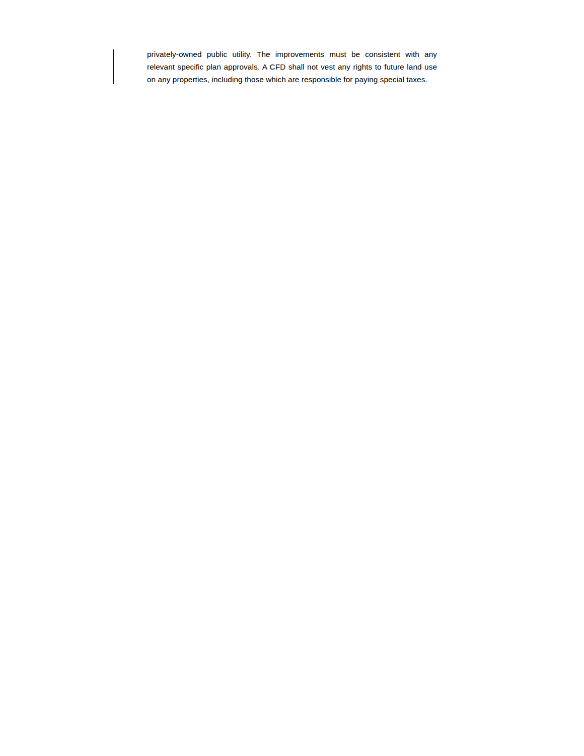privately-owned public utility. The improvements must be consistent with any relevant specific plan approvals. A CFD shall not vest any rights to future land use on any properties, including those which are responsible for paying special taxes.